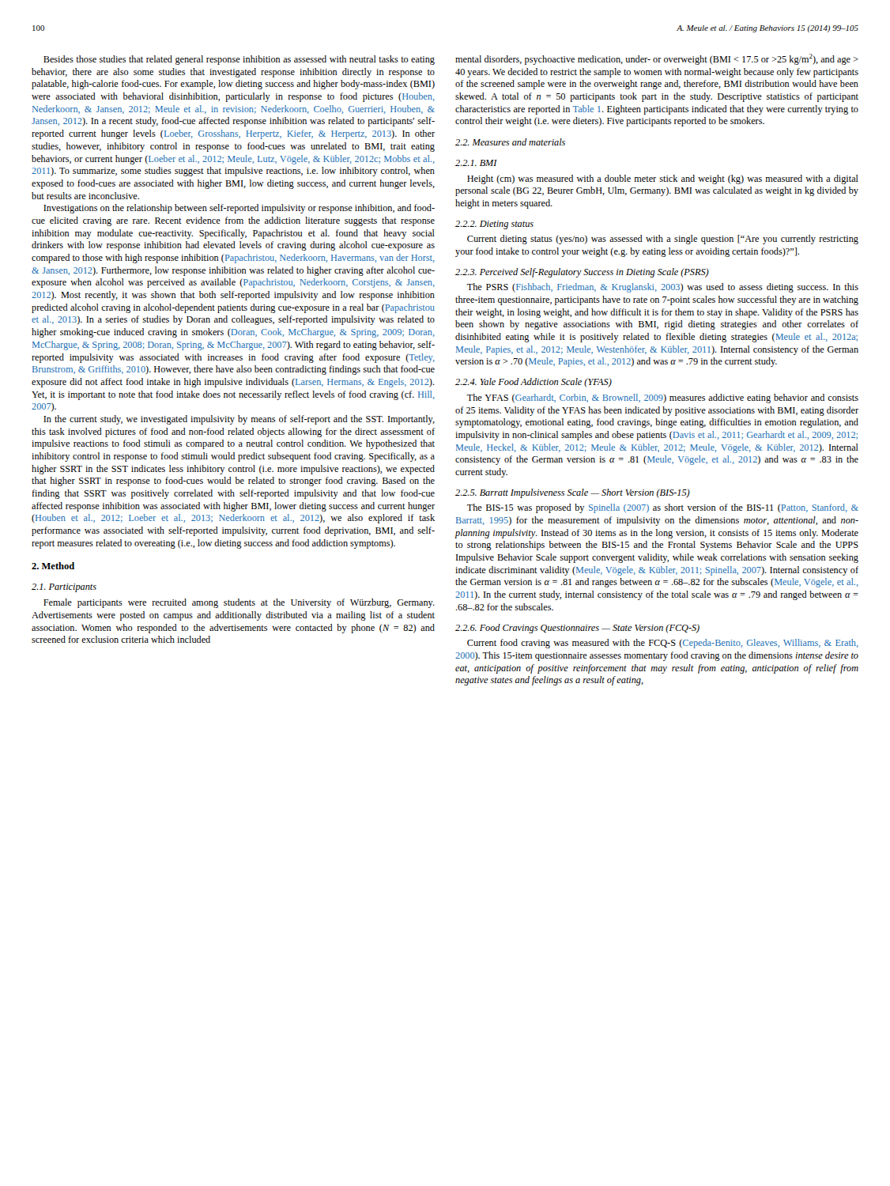100 A. Meule et al. / Eating Behaviors 15 (2014) 99–105
Besides those studies that related general response inhibition as assessed with neutral tasks to eating behavior, there are also some studies that investigated response inhibition directly in response to palatable, high-calorie food-cues. For example, low dieting success and higher body-mass-index (BMI) were associated with behavioral disinhibition, particularly in response to food pictures (Houben, Nederkoorn, & Jansen, 2012; Meule et al., in revision; Nederkoorn, Coelho, Guerrieri, Houben, & Jansen, 2012). In a recent study, food-cue affected response inhibition was related to participants' self-reported current hunger levels (Loeber, Grosshans, Herpertz, Kiefer, & Herpertz, 2013). In other studies, however, inhibitory control in response to food-cues was unrelated to BMI, trait eating behaviors, or current hunger (Loeber et al., 2012; Meule, Lutz, Vögele, & Kübler, 2012c; Mobbs et al., 2011). To summarize, some studies suggest that impulsive reactions, i.e. low inhibitory control, when exposed to food-cues are associated with higher BMI, low dieting success, and current hunger levels, but results are inconclusive.
Investigations on the relationship between self-reported impulsivity or response inhibition, and food-cue elicited craving are rare. Recent evidence from the addiction literature suggests that response inhibition may modulate cue-reactivity. Specifically, Papachristou et al. found that heavy social drinkers with low response inhibition had elevated levels of craving during alcohol cue-exposure as compared to those with high response inhibition (Papachristou, Nederkoorn, Havermans, van der Horst, & Jansen, 2012). Furthermore, low response inhibition was related to higher craving after alcohol cue-exposure when alcohol was perceived as available (Papachristou, Nederkoorn, Corstjens, & Jansen, 2012). Most recently, it was shown that both self-reported impulsivity and low response inhibition predicted alcohol craving in alcohol-dependent patients during cue-exposure in a real bar (Papachristou et al., 2013). In a series of studies by Doran and colleagues, self-reported impulsivity was related to higher smoking-cue induced craving in smokers (Doran, Cook, McChargue, & Spring, 2009; Doran, McChargue, & Spring, 2008; Doran, Spring, & McChargue, 2007). With regard to eating behavior, self-reported impulsivity was associated with increases in food craving after food exposure (Tetley, Brunstrom, & Griffiths, 2010). However, there have also been contradicting findings such that food-cue exposure did not affect food intake in high impulsive individuals (Larsen, Hermans, & Engels, 2012). Yet, it is important to note that food intake does not necessarily reflect levels of food craving (cf. Hill, 2007).
In the current study, we investigated impulsivity by means of self-report and the SST. Importantly, this task involved pictures of food and non-food related objects allowing for the direct assessment of impulsive reactions to food stimuli as compared to a neutral control condition. We hypothesized that inhibitory control in response to food stimuli would predict subsequent food craving. Specifically, as a higher SSRT in the SST indicates less inhibitory control (i.e. more impulsive reactions), we expected that higher SSRT in response to food-cues would be related to stronger food craving. Based on the finding that SSRT was positively correlated with self-reported impulsivity and that low food-cue affected response inhibition was associated with higher BMI, lower dieting success and current hunger (Houben et al., 2012; Loeber et al., 2013; Nederkoorn et al., 2012), we also explored if task performance was associated with self-reported impulsivity, current food deprivation, BMI, and self-report measures related to overeating (i.e., low dieting success and food addiction symptoms).
2. Method
2.1. Participants
Female participants were recruited among students at the University of Würzburg, Germany. Advertisements were posted on campus and additionally distributed via a mailing list of a student association. Women who responded to the advertisements were contacted by phone (N = 82) and screened for exclusion criteria which included
mental disorders, psychoactive medication, under- or overweight (BMI < 17.5 or >25 kg/m2), and age > 40 years. We decided to restrict the sample to women with normal-weight because only few participants of the screened sample were in the overweight range and, therefore, BMI distribution would have been skewed. A total of n = 50 participants took part in the study. Descriptive statistics of participant characteristics are reported in Table 1. Eighteen participants indicated that they were currently trying to control their weight (i.e. were dieters). Five participants reported to be smokers.
2.2. Measures and materials
2.2.1. BMI
Height (cm) was measured with a double meter stick and weight (kg) was measured with a digital personal scale (BG 22, Beurer GmbH, Ulm, Germany). BMI was calculated as weight in kg divided by height in meters squared.
2.2.2. Dieting status
Current dieting status (yes/no) was assessed with a single question [“Are you currently restricting your food intake to control your weight (e.g. by eating less or avoiding certain foods)?”].
2.2.3. Perceived Self-Regulatory Success in Dieting Scale (PSRS)
The PSRS (Fishbach, Friedman, & Kruglanski, 2003) was used to assess dieting success. In this three-item questionnaire, participants have to rate on 7-point scales how successful they are in watching their weight, in losing weight, and how difficult it is for them to stay in shape. Validity of the PSRS has been shown by negative associations with BMI, rigid dieting strategies and other correlates of disinhibited eating while it is positively related to flexible dieting strategies (Meule et al., 2012a; Meule, Papies, et al., 2012; Meule, Westenhöfer, & Kübler, 2011). Internal consistency of the German version is α > .70 (Meule, Papies, et al., 2012) and was α = .79 in the current study.
2.2.4. Yale Food Addiction Scale (YFAS)
The YFAS (Gearhardt, Corbin, & Brownell, 2009) measures addictive eating behavior and consists of 25 items. Validity of the YFAS has been indicated by positive associations with BMI, eating disorder symptomatology, emotional eating, food cravings, binge eating, difficulties in emotion regulation, and impulsivity in non-clinical samples and obese patients (Davis et al., 2011; Gearhardt et al., 2009, 2012; Meule, Heckel, & Kübler, 2012; Meule & Kübler, 2012; Meule, Vögele, & Kübler, 2012). Internal consistency of the German version is α = .81 (Meule, Vögele, et al., 2012) and was α = .83 in the current study.
2.2.5. Barratt Impulsiveness Scale — Short Version (BIS-15)
The BIS-15 was proposed by Spinella (2007) as short version of the BIS-11 (Patton, Stanford, & Barratt, 1995) for the measurement of impulsivity on the dimensions motor, attentional, and non-planning impulsivity. Instead of 30 items as in the long version, it consists of 15 items only. Moderate to strong relationships between the BIS-15 and the Frontal Systems Behavior Scale and the UPPS Impulsive Behavior Scale support convergent validity, while weak correlations with sensation seeking indicate discriminant validity (Meule, Vögele, & Kübler, 2011; Spinella, 2007). Internal consistency of the German version is α = .81 and ranges between α = .68–.82 for the subscales (Meule, Vögele, et al., 2011). In the current study, internal consistency of the total scale was α = .79 and ranged between α = .68–.82 for the subscales.
2.2.6. Food Cravings Questionnaires — State Version (FCQ-S)
Current food craving was measured with the FCQ-S (Cepeda-Benito, Gleaves, Williams, & Erath, 2000). This 15-item questionnaire assesses momentary food craving on the dimensions intense desire to eat, anticipation of positive reinforcement that may result from eating, anticipation of relief from negative states and feelings as a result of eating,